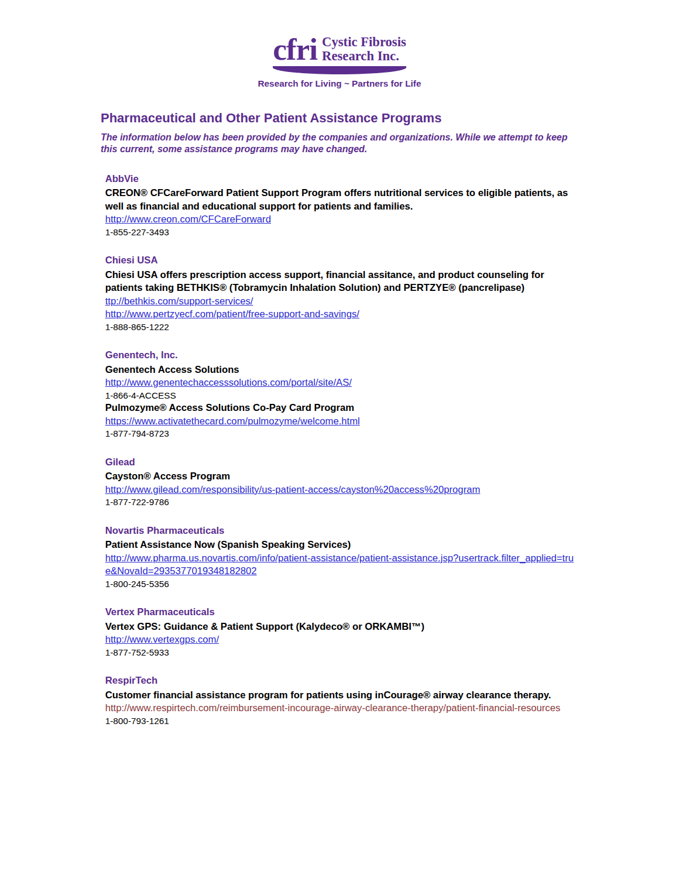cfri Cystic Fibrosis
Research Inc.
Research for Living ~ Partners for Life
Pharmaceutical and Other Patient Assistance Programs
The information below has been provided by the companies and organizations. While we attempt to keep this current, some assistance programs may have changed.
AbbVie
CREON® CFCareForward Patient Support Program offers nutritional services to eligible patients, as well as financial and educational support for patients and families.
http://www.creon.com/CFCareForward
1-855-227-3493
Chiesi USA
Chiesi USA offers prescription access support, financial assitance, and product counseling for patients taking BETHKIS® (Tobramycin Inhalation Solution) and PERTZYE® (pancrelipase)
ttp://bethkis.com/support-services/
http://www.pertzyecf.com/patient/free-support-and-savings/
1-888-865-1222
Genentech, Inc.
Genentech Access Solutions
http://www.genentechaccesssolutions.com/portal/site/AS/
1-866-4-ACCESS
Pulmozyme® Access Solutions Co-Pay Card Program
https://www.activatethecard.com/pulmozyme/welcome.html
1-877-794-8723
Gilead
Cayston® Access Program
http://www.gilead.com/responsibility/us-patient-access/cayston%20access%20program
1-877-722-9786
Novartis Pharmaceuticals
Patient Assistance Now (Spanish Speaking Services)
http://www.pharma.us.novartis.com/info/patient-assistance/patient-assistance.jsp?usertrack.filter_applied=true&NovaId=2935377019348182802
1-800-245-5356
Vertex Pharmaceuticals
Vertex GPS: Guidance & Patient Support (Kalydeco® or ORKAMBI™)
http://www.vertexgps.com/
1-877-752-5933
RespirTech
Customer financial assistance program for patients using inCourage® airway clearance therapy.
http://www.respirtech.com/reimbursement-incourage-airway-clearance-therapy/patient-financial-resources
1-800-793-1261